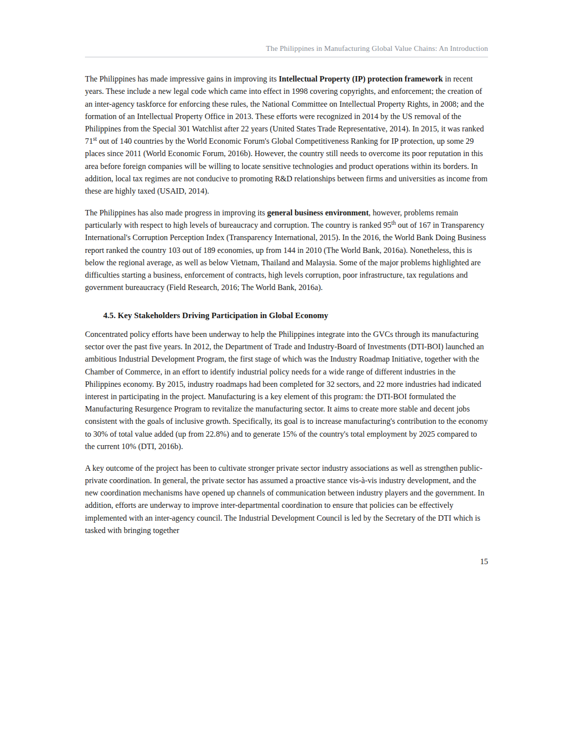The Philippines in Manufacturing Global Value Chains: An Introduction
The Philippines has made impressive gains in improving its Intellectual Property (IP) protection framework in recent years. These include a new legal code which came into effect in 1998 covering copyrights, and enforcement; the creation of an inter-agency taskforce for enforcing these rules, the National Committee on Intellectual Property Rights, in 2008; and the formation of an Intellectual Property Office in 2013. These efforts were recognized in 2014 by the US removal of the Philippines from the Special 301 Watchlist after 22 years (United States Trade Representative, 2014). In 2015, it was ranked 71st out of 140 countries by the World Economic Forum's Global Competitiveness Ranking for IP protection, up some 29 places since 2011 (World Economic Forum, 2016b). However, the country still needs to overcome its poor reputation in this area before foreign companies will be willing to locate sensitive technologies and product operations within its borders. In addition, local tax regimes are not conducive to promoting R&D relationships between firms and universities as income from these are highly taxed (USAID, 2014).
The Philippines has also made progress in improving its general business environment, however, problems remain particularly with respect to high levels of bureaucracy and corruption. The country is ranked 95th out of 167 in Transparency International's Corruption Perception Index (Transparency International, 2015). In the 2016, the World Bank Doing Business report ranked the country 103 out of 189 economies, up from 144 in 2010 (The World Bank, 2016a). Nonetheless, this is below the regional average, as well as below Vietnam, Thailand and Malaysia. Some of the major problems highlighted are difficulties starting a business, enforcement of contracts, high levels corruption, poor infrastructure, tax regulations and government bureaucracy (Field Research, 2016; The World Bank, 2016a).
4.5. Key Stakeholders Driving Participation in Global Economy
Concentrated policy efforts have been underway to help the Philippines integrate into the GVCs through its manufacturing sector over the past five years. In 2012, the Department of Trade and Industry-Board of Investments (DTI-BOI) launched an ambitious Industrial Development Program, the first stage of which was the Industry Roadmap Initiative, together with the Chamber of Commerce, in an effort to identify industrial policy needs for a wide range of different industries in the Philippines economy. By 2015, industry roadmaps had been completed for 32 sectors, and 22 more industries had indicated interest in participating in the project. Manufacturing is a key element of this program: the DTI-BOI formulated the Manufacturing Resurgence Program to revitalize the manufacturing sector. It aims to create more stable and decent jobs consistent with the goals of inclusive growth. Specifically, its goal is to increase manufacturing's contribution to the economy to 30% of total value added (up from 22.8%) and to generate 15% of the country's total employment by 2025 compared to the current 10% (DTI, 2016b).
A key outcome of the project has been to cultivate stronger private sector industry associations as well as strengthen public-private coordination. In general, the private sector has assumed a proactive stance vis-à-vis industry development, and the new coordination mechanisms have opened up channels of communication between industry players and the government. In addition, efforts are underway to improve inter-departmental coordination to ensure that policies can be effectively implemented with an inter-agency council. The Industrial Development Council is led by the Secretary of the DTI which is tasked with bringing together
15